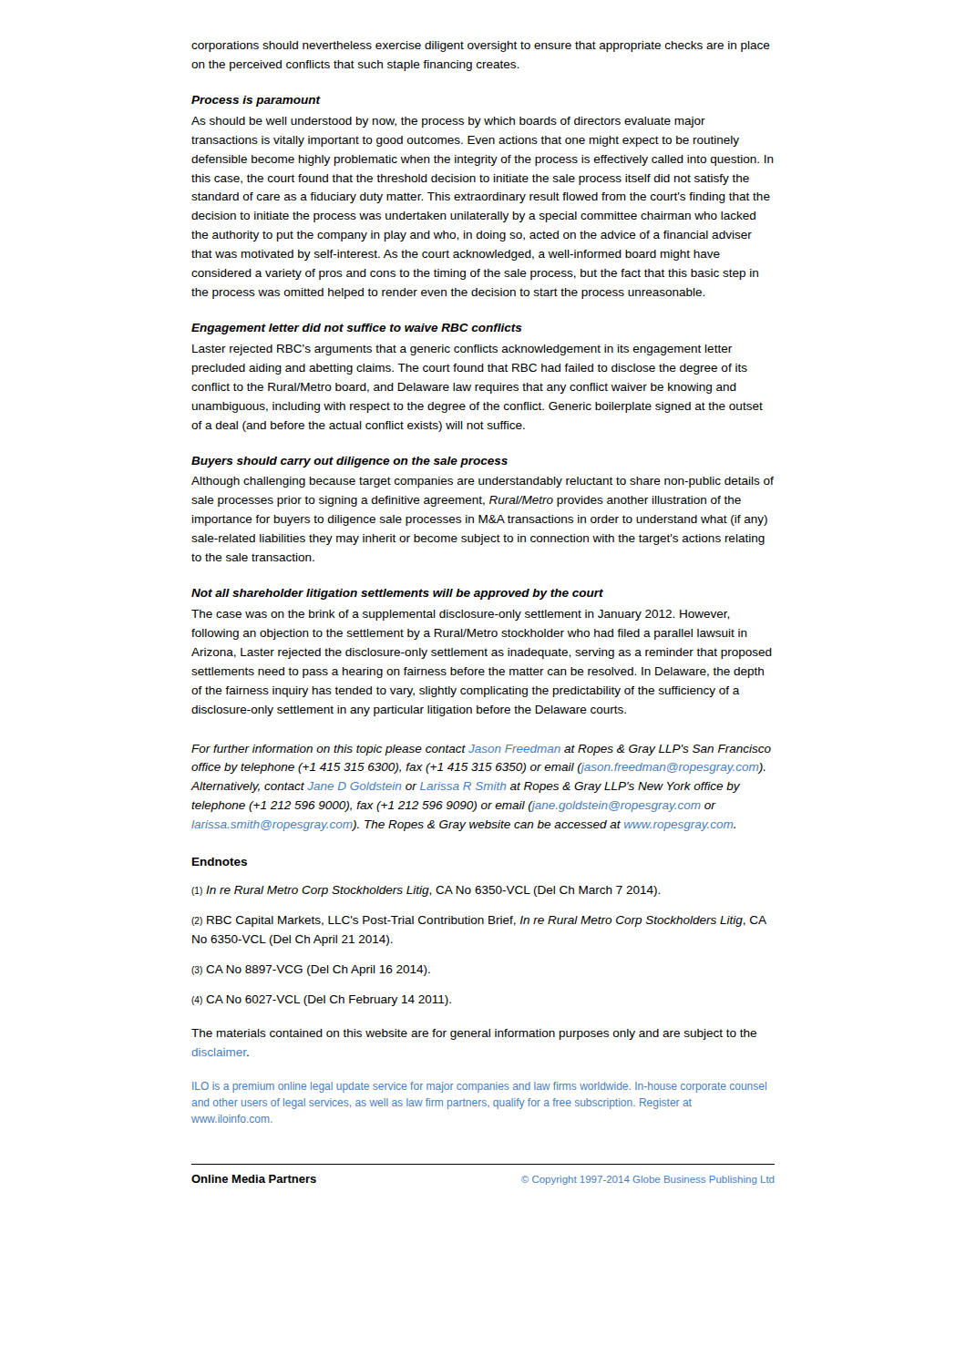corporations should nevertheless exercise diligent oversight to ensure that appropriate checks are in place on the perceived conflicts that such staple financing creates.
Process is paramount
As should be well understood by now, the process by which boards of directors evaluate major transactions is vitally important to good outcomes. Even actions that one might expect to be routinely defensible become highly problematic when the integrity of the process is effectively called into question. In this case, the court found that the threshold decision to initiate the sale process itself did not satisfy the standard of care as a fiduciary duty matter. This extraordinary result flowed from the court's finding that the decision to initiate the process was undertaken unilaterally by a special committee chairman who lacked the authority to put the company in play and who, in doing so, acted on the advice of a financial adviser that was motivated by self-interest. As the court acknowledged, a well-informed board might have considered a variety of pros and cons to the timing of the sale process, but the fact that this basic step in the process was omitted helped to render even the decision to start the process unreasonable.
Engagement letter did not suffice to waive RBC conflicts
Laster rejected RBC's arguments that a generic conflicts acknowledgement in its engagement letter precluded aiding and abetting claims. The court found that RBC had failed to disclose the degree of its conflict to the Rural/Metro board, and Delaware law requires that any conflict waiver be knowing and unambiguous, including with respect to the degree of the conflict. Generic boilerplate signed at the outset of a deal (and before the actual conflict exists) will not suffice.
Buyers should carry out diligence on the sale process
Although challenging because target companies are understandably reluctant to share non-public details of sale processes prior to signing a definitive agreement, Rural/Metro provides another illustration of the importance for buyers to diligence sale processes in M&A transactions in order to understand what (if any) sale-related liabilities they may inherit or become subject to in connection with the target's actions relating to the sale transaction.
Not all shareholder litigation settlements will be approved by the court
The case was on the brink of a supplemental disclosure-only settlement in January 2012. However, following an objection to the settlement by a Rural/Metro stockholder who had filed a parallel lawsuit in Arizona, Laster rejected the disclosure-only settlement as inadequate, serving as a reminder that proposed settlements need to pass a hearing on fairness before the matter can be resolved. In Delaware, the depth of the fairness inquiry has tended to vary, slightly complicating the predictability of the sufficiency of a disclosure-only settlement in any particular litigation before the Delaware courts.
For further information on this topic please contact Jason Freedman at Ropes & Gray LLP's San Francisco office by telephone (+1 415 315 6300), fax (+1 415 315 6350) or email (jason.freedman@ropesgray.com). Alternatively, contact Jane D Goldstein or Larissa R Smith at Ropes & Gray LLP's New York office by telephone (+1 212 596 9000), fax (+1 212 596 9090) or email (jane.goldstein@ropesgray.com or larissa.smith@ropesgray.com). The Ropes & Gray website can be accessed at www.ropesgray.com.
Endnotes
(1) In re Rural Metro Corp Stockholders Litig, CA No 6350-VCL (Del Ch March 7 2014).
(2) RBC Capital Markets, LLC's Post-Trial Contribution Brief, In re Rural Metro Corp Stockholders Litig, CA No 6350-VCL (Del Ch April 21 2014).
(3) CA No 8897-VCG (Del Ch April 16 2014).
(4) CA No 6027-VCL (Del Ch February 14 2011).
The materials contained on this website are for general information purposes only and are subject to the disclaimer.
ILO is a premium online legal update service for major companies and law firms worldwide. In-house corporate counsel and other users of legal services, as well as law firm partners, qualify for a free subscription. Register at www.iloinfo.com.
Online Media Partners
© Copyright 1997-2014 Globe Business Publishing Ltd